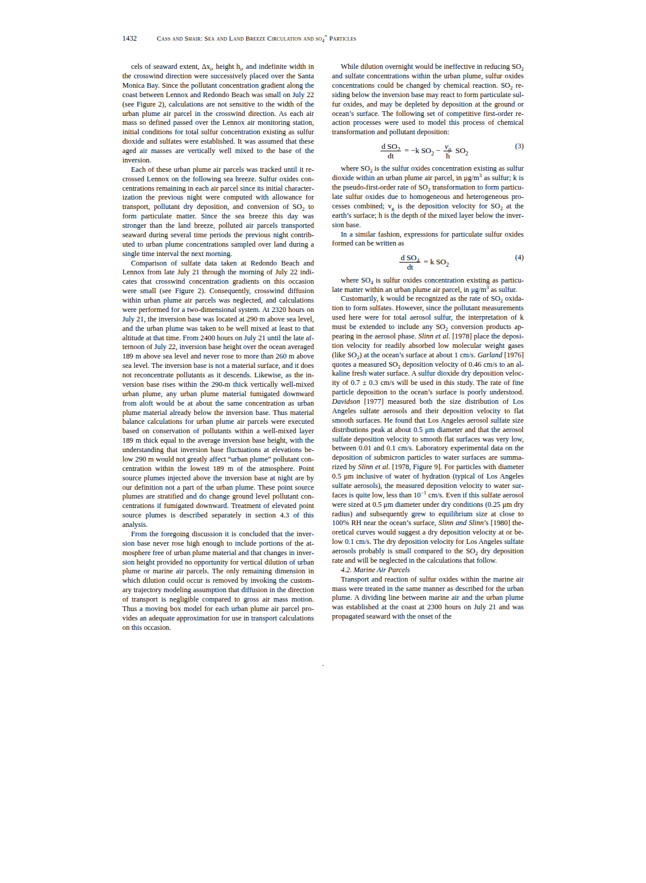1432 CASS AND SHAIR: SEA AND LAND BREEZE CIRCULATION AND SO4= PARTICLES
cels of seaward extent, Δxi, height hi, and indefinite width in the crosswind direction were successively placed over the Santa Monica Bay. Since the pollutant concentration gradient along the coast between Lennox and Redondo Beach was small on July 22 (see Figure 2), calculations are not sensitive to the width of the urban plume air parcel in the crosswind direction. As each air mass so defined passed over the Lennox air monitoring station, initial conditions for total sulfur concentration existing as sulfur dioxide and sulfates were established. It was assumed that these aged air masses are vertically well mixed to the base of the inversion.
Each of these urban plume air parcels was tracked until it recrossed Lennox on the following sea breeze. Sulfur oxides concentrations remaining in each air parcel since its initial characterization the previous night were computed with allowance for transport, pollutant dry deposition, and conversion of SO2 to form particulate matter. Since the sea breeze this day was stronger than the land breeze, polluted air parcels transported seaward during several time periods the previous night contributed to urban plume concentrations sampled over land during a single time interval the next morning.
Comparison of sulfate data taken at Redondo Beach and Lennox from late July 21 through the morning of July 22 indicates that crosswind concentration gradients on this occasion were small (see Figure 2). Consequently, crosswind diffusion within urban plume air parcels was neglected, and calculations were performed for a two-dimensional system. At 2320 hours on July 21, the inversion base was located at 290 m above sea level, and the urban plume was taken to be well mixed at least to that altitude at that time. From 2400 hours on July 21 until the late afternoon of July 22, inversion base height over the ocean averaged 189 m above sea level and never rose to more than 260 m above sea level. The inversion base is not a material surface, and it does not reconcentrate pollutants as it descends. Likewise, as the inversion base rises within the 290-m thick vertically well-mixed urban plume, any urban plume material fumigated downward from aloft would be at about the same concentration as urban plume material already below the inversion base. Thus material balance calculations for urban plume air parcels were executed based on conservation of pollutants within a well-mixed layer 189 m thick equal to the average inversion base height, with the understanding that inversion base fluctuations at elevations below 290 m would not greatly affect “urban plume” pollutant concentration within the lowest 189 m of the atmosphere. Point source plumes injected above the inversion base at night are by our definition not a part of the urban plume. These point source plumes are stratified and do change ground level pollutant concentrations if fumigated downward. Treatment of elevated point source plumes is described separately in section 4.3 of this analysis.
From the foregoing discussion it is concluded that the inversion base never rose high enough to include portions of the atmosphere free of urban plume material and that changes in inversion height provided no opportunity for vertical dilution of urban plume or marine air parcels. The only remaining dimension in which dilution could occur is removed by invoking the customary trajectory modeling assumption that diffusion in the direction of transport is negligible compared to gross air mass motion. Thus a moving box model for each urban plume air parcel provides an adequate approximation for use in transport calculations on this occasion.
While dilution overnight would be ineffective in reducing SO2 and sulfate concentrations within the urban plume, sulfur oxides concentrations could be changed by chemical reaction. SO2 residing below the inversion base may react to form particulate sulfur oxides, and may be depleted by deposition at the ground or ocean’s surface. The following set of competitive first-order reaction processes were used to model this process of chemical transformation and pollutant deposition:
(3) d SO2 dt = −k SO2 − vg h SO2
where SO2 is the sulfur oxides concentration existing as sulfur dioxide within an urban plume air parcel, in μg/m3 as sulfur; k is the pseudo-first-order rate of SO2 transformation to form particulate sulfur oxides due to homogeneous and heterogeneous processes combined; vg is the deposition velocity for SO2 at the earth’s surface; h is the depth of the mixed layer below the inversion base.
In a similar fashion, expressions for particulate sulfur oxides formed can be written as
(4) d SO4 dt = k SO2
where SO4 is sulfur oxides concentration existing as particulate matter within an urban plume air parcel, in μg/m3 as sulfur.
Customarily, k would be recognized as the rate of SO2 oxidation to form sulfates. However, since the pollutant measurements used here were for total aerosol sulfur, the interpretation of k must be extended to include any SO2 conversion products appearing in the aerosol phase. Slinn et al. [1978] place the deposition velocity for readily absorbed low molecular weight gases (like SO2) at the ocean’s surface at about 1 cm/s. Garland [1976] quotes a measured SO2 deposition velocity of 0.46 cm/s to an alkaline fresh water surface. A sulfur dioxide dry deposition velocity of 0.7 ± 0.3 cm/s will be used in this study. The rate of fine particle deposition to the ocean’s surface is poorly understood. Davidson [1977] measured both the size distribution of Los Angeles sulfate aerosols and their deposition velocity to flat smooth surfaces. He found that Los Angeles aerosol sulfate size distributions peak at about 0.5 μm diameter and that the aerosol sulfate deposition velocity to smooth flat surfaces was very low, between 0.01 and 0.1 cm/s. Laboratory experimental data on the deposition of submicron particles to water surfaces are summarized by Slinn et al. [1978, Figure 9]. For particles with diameter 0.5 μm inclusive of water of hydration (typical of Los Angeles sulfate aerosols), the measured deposition velocity to water surfaces is quite low, less than 10−1 cm/s. Even if this sulfate aerosol were sized at 0.5 μm diameter under dry conditions (0.25 μm dry radius) and subsequently grew to equilibrium size at close to 100% RH near the ocean’s surface, Slinn and Slinn’s [1980] theoretical curves would suggest a dry deposition velocity at or below 0.1 cm/s. The dry deposition velocity for Los Angeles sulfate aerosols probably is small compared to the SO2 dry deposition rate and will be neglected in the calculations that follow.
4.2. Marine Air Parcels
Transport and reaction of sulfur oxides within the marine air mass were treated in the same manner as described for the urban plume. A dividing line between marine air and the urban plume was established at the coast at 2300 hours on July 21 and was propagated seaward with the onset of the
·